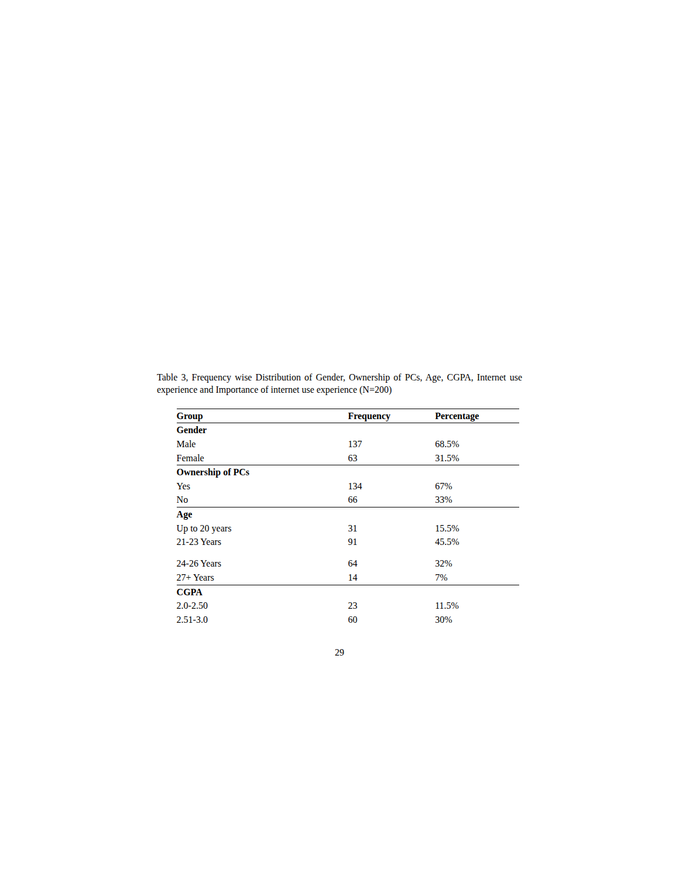Table 3, Frequency wise Distribution of Gender, Ownership of PCs, Age, CGPA, Internet use experience and Importance of internet use experience (N=200)
| Group | Frequency | Percentage |
| Gender | | |
| Male | 137 | 68.5% |
| Female | 63 | 31.5% |
| Ownership of PCs | | |
| Yes | 134 | 67% |
| No | 66 | 33% |
| Age | | |
| Up to 20 years | 31 | 15.5% |
| 21-23 Years | 91 | 45.5% |
| 24-26 Years | 64 | 32% |
| 27+ Years | 14 | 7% |
| CGPA | | |
| 2.0-2.50 | 23 | 11.5% |
| 2.51-3.0 | 60 | 30% |
29